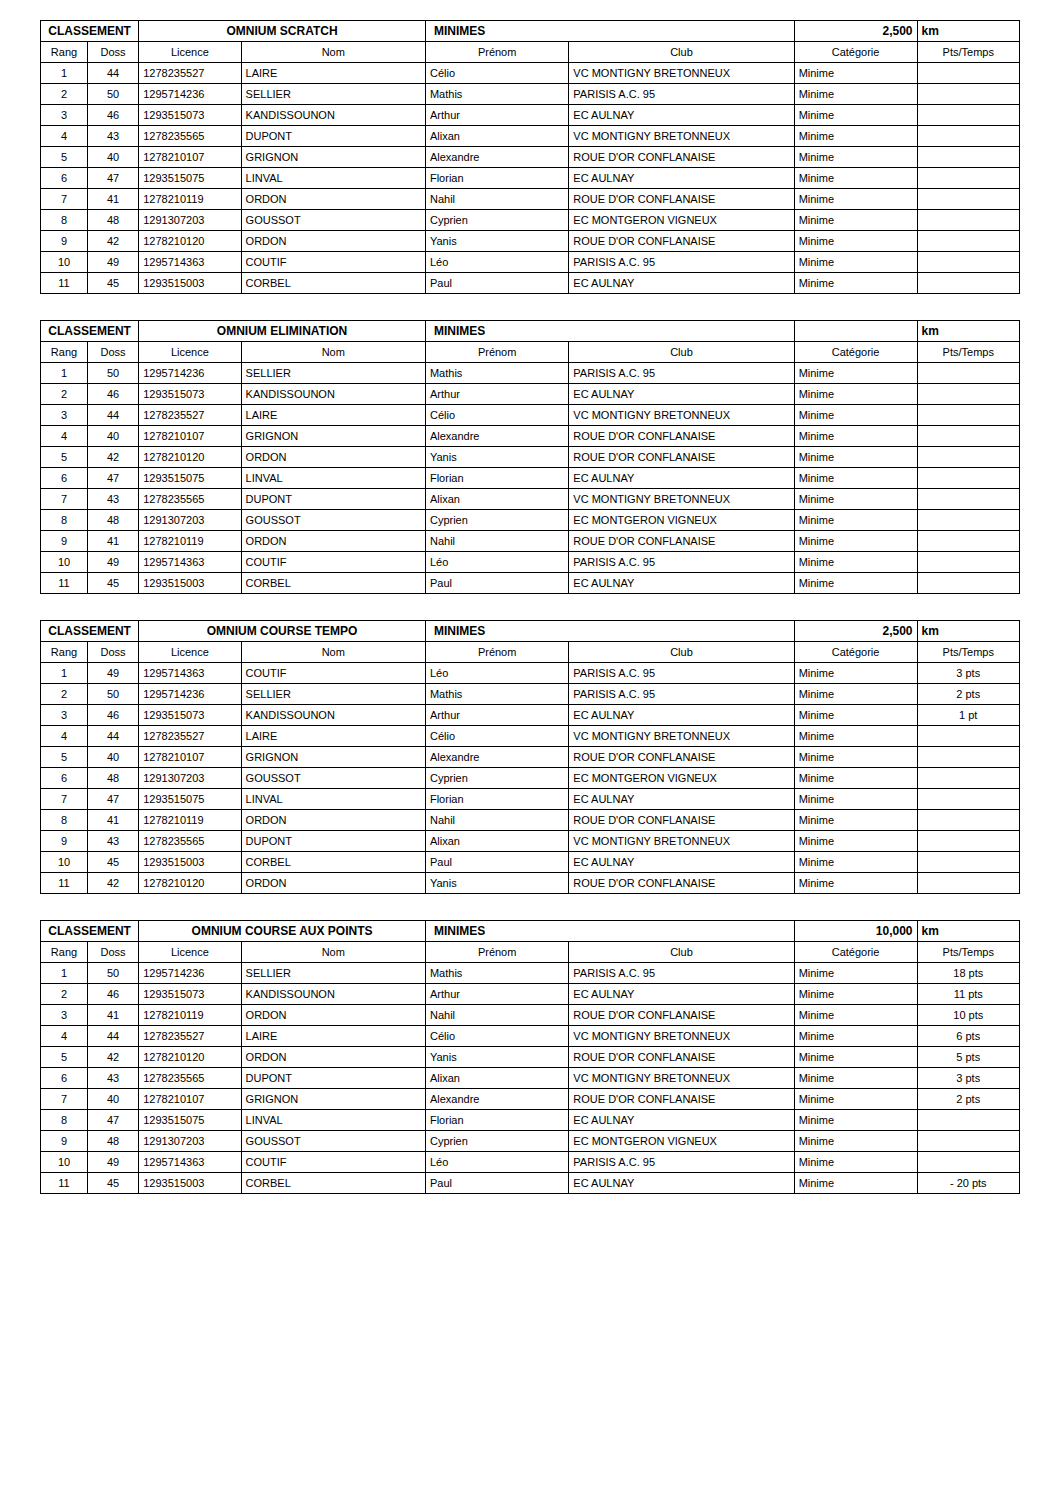| CLASSEMENT | OMNIUM SCRATCH | MINIMES | 2,500 | km |
| Rang | Doss | Licence | Nom | Prénom | Club | Catégorie | Pts/Temps |
| 1 | 44 | 1278235527 | LAIRE | Célio | VC MONTIGNY BRETONNEUX | Minime | |
| 2 | 50 | 1295714236 | SELLIER | Mathis | PARISIS A.C. 95 | Minime | |
| 3 | 46 | 1293515073 | KANDISSOUNON | Arthur | EC AULNAY | Minime | |
| 4 | 43 | 1278235565 | DUPONT | Alixan | VC MONTIGNY BRETONNEUX | Minime | |
| 5 | 40 | 1278210107 | GRIGNON | Alexandre | ROUE D'OR CONFLANAISE | Minime | |
| 6 | 47 | 1293515075 | LINVAL | Florian | EC AULNAY | Minime | |
| 7 | 41 | 1278210119 | ORDON | Nahil | ROUE D'OR CONFLANAISE | Minime | |
| 8 | 48 | 1291307203 | GOUSSOT | Cyprien | EC MONTGERON VIGNEUX | Minime | |
| 9 | 42 | 1278210120 | ORDON | Yanis | ROUE D'OR CONFLANAISE | Minime | |
| 10 | 49 | 1295714363 | COUTIF | Léo | PARISIS A.C. 95 | Minime | |
| 11 | 45 | 1293515003 | CORBEL | Paul | EC AULNAY | Minime | |
| CLASSEMENT | OMNIUM ELIMINATION | MINIMES | | km |
| Rang | Doss | Licence | Nom | Prénom | Club | Catégorie | Pts/Temps |
| 1 | 50 | 1295714236 | SELLIER | Mathis | PARISIS A.C. 95 | Minime | |
| 2 | 46 | 1293515073 | KANDISSOUNON | Arthur | EC AULNAY | Minime | |
| 3 | 44 | 1278235527 | LAIRE | Célio | VC MONTIGNY BRETONNEUX | Minime | |
| 4 | 40 | 1278210107 | GRIGNON | Alexandre | ROUE D'OR CONFLANAISE | Minime | |
| 5 | 42 | 1278210120 | ORDON | Yanis | ROUE D'OR CONFLANAISE | Minime | |
| 6 | 47 | 1293515075 | LINVAL | Florian | EC AULNAY | Minime | |
| 7 | 43 | 1278235565 | DUPONT | Alixan | VC MONTIGNY BRETONNEUX | Minime | |
| 8 | 48 | 1291307203 | GOUSSOT | Cyprien | EC MONTGERON VIGNEUX | Minime | |
| 9 | 41 | 1278210119 | ORDON | Nahil | ROUE D'OR CONFLANAISE | Minime | |
| 10 | 49 | 1295714363 | COUTIF | Léo | PARISIS A.C. 95 | Minime | |
| 11 | 45 | 1293515003 | CORBEL | Paul | EC AULNAY | Minime | |
| CLASSEMENT | OMNIUM COURSE TEMPO | MINIMES | 2,500 | km |
| Rang | Doss | Licence | Nom | Prénom | Club | Catégorie | Pts/Temps |
| 1 | 49 | 1295714363 | COUTIF | Léo | PARISIS A.C. 95 | Minime | 3 pts |
| 2 | 50 | 1295714236 | SELLIER | Mathis | PARISIS A.C. 95 | Minime | 2 pts |
| 3 | 46 | 1293515073 | KANDISSOUNON | Arthur | EC AULNAY | Minime | 1 pt |
| 4 | 44 | 1278235527 | LAIRE | Célio | VC MONTIGNY BRETONNEUX | Minime | |
| 5 | 40 | 1278210107 | GRIGNON | Alexandre | ROUE D'OR CONFLANAISE | Minime | |
| 6 | 48 | 1291307203 | GOUSSOT | Cyprien | EC MONTGERON VIGNEUX | Minime | |
| 7 | 47 | 1293515075 | LINVAL | Florian | EC AULNAY | Minime | |
| 8 | 41 | 1278210119 | ORDON | Nahil | ROUE D'OR CONFLANAISE | Minime | |
| 9 | 43 | 1278235565 | DUPONT | Alixan | VC MONTIGNY BRETONNEUX | Minime | |
| 10 | 45 | 1293515003 | CORBEL | Paul | EC AULNAY | Minime | |
| 11 | 42 | 1278210120 | ORDON | Yanis | ROUE D'OR CONFLANAISE | Minime | |
| CLASSEMENT | OMNIUM COURSE AUX POINTS | MINIMES | 10,000 | km |
| Rang | Doss | Licence | Nom | Prénom | Club | Catégorie | Pts/Temps |
| 1 | 50 | 1295714236 | SELLIER | Mathis | PARISIS A.C. 95 | Minime | 18 pts |
| 2 | 46 | 1293515073 | KANDISSOUNON | Arthur | EC AULNAY | Minime | 11 pts |
| 3 | 41 | 1278210119 | ORDON | Nahil | ROUE D'OR CONFLANAISE | Minime | 10 pts |
| 4 | 44 | 1278235527 | LAIRE | Célio | VC MONTIGNY BRETONNEUX | Minime | 6 pts |
| 5 | 42 | 1278210120 | ORDON | Yanis | ROUE D'OR CONFLANAISE | Minime | 5 pts |
| 6 | 43 | 1278235565 | DUPONT | Alixan | VC MONTIGNY BRETONNEUX | Minime | 3 pts |
| 7 | 40 | 1278210107 | GRIGNON | Alexandre | ROUE D'OR CONFLANAISE | Minime | 2 pts |
| 8 | 47 | 1293515075 | LINVAL | Florian | EC AULNAY | Minime | |
| 9 | 48 | 1291307203 | GOUSSOT | Cyprien | EC MONTGERON VIGNEUX | Minime | |
| 10 | 49 | 1295714363 | COUTIF | Léo | PARISIS A.C. 95 | Minime | |
| 11 | 45 | 1293515003 | CORBEL | Paul | EC AULNAY | Minime | - 20 pts |